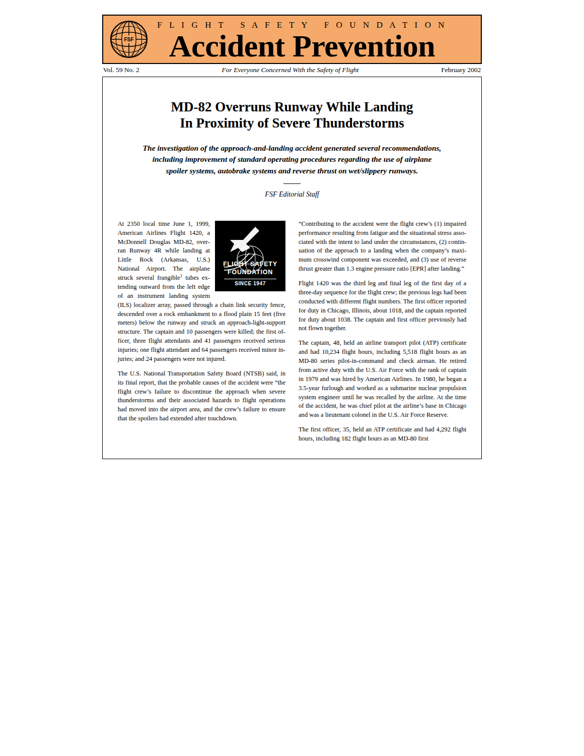FSF
F L I G H T S A F E T Y F O U N D A T I O N
Accident Prevention
Vol. 59 No. 2 For Everyone Concerned With the Safety of Flight February 2002
MD-82 Overruns Runway While Landing
In Proximity of Severe Thunderstorms
The investigation of the approach-and-landing accident generated several recommendations, including improvement of standard operating procedures regarding the use of airplane spoiler systems, autobrake systems and reverse thrust on wet/slippery runways.
FSF Editorial Staff
FLIGHT SAFETY
FOUNDATION
SINCE 1947
At 2350 local time June 1, 1999, American Airlines Flight 1420, a McDonnell Douglas MD-82, overran Runway 4R while landing at Little Rock (Arkansas, U.S.) National Airport. The airplane struck several frangible1 tubes extending outward from the left edge of an instrument landing system (ILS) localizer array, passed through a chain link security fence, descended over a rock embankment to a flood plain 15 feet (five meters) below the runway and struck an approach-light-support structure. The captain and 10 passengers were killed; the first officer, three flight attendants and 41 passengers received serious injuries; one flight attendant and 64 passengers received minor injuries; and 24 passengers were not injured.
The U.S. National Transportation Safety Board (NTSB) said, in its final report, that the probable causes of the accident were “the flight crew’s failure to discontinue the approach when severe thunderstorms and their associated hazards to flight operations had moved into the airport area, and the crew’s failure to ensure that the spoilers had extended after touchdown.
“Contributing to the accident were the flight crew’s (1) impaired performance resulting from fatigue and the situational stress associated with the intent to land under the circumstances, (2) continuation of the approach to a landing when the company’s maximum crosswind component was exceeded, and (3) use of reverse thrust greater than 1.3 engine pressure ratio [EPR] after landing.”
Flight 1420 was the third leg and final leg of the first day of a three-day sequence for the flight crew; the previous legs had been conducted with different flight numbers. The first officer reported for duty in Chicago, Illinois, about 1018, and the captain reported for duty about 1038. The captain and first officer previously had not flown together.
The captain, 48, held an airline transport pilot (ATP) certificate and had 10,234 flight hours, including 5,518 flight hours as an MD-80 series pilot-in-command and check airman. He retired from active duty with the U.S. Air Force with the rank of captain in 1979 and was hired by American Airlines. In 1980, he began a 3.5-year furlough and worked as a submarine nuclear propulsion system engineer until he was recalled by the airline. At the time of the accident, he was chief pilot at the airline’s base in Chicago and was a lieutenant colonel in the U.S. Air Force Reserve.
The first officer, 35, held an ATP certificate and had 4,292 flight hours, including 182 flight hours as an MD-80 first